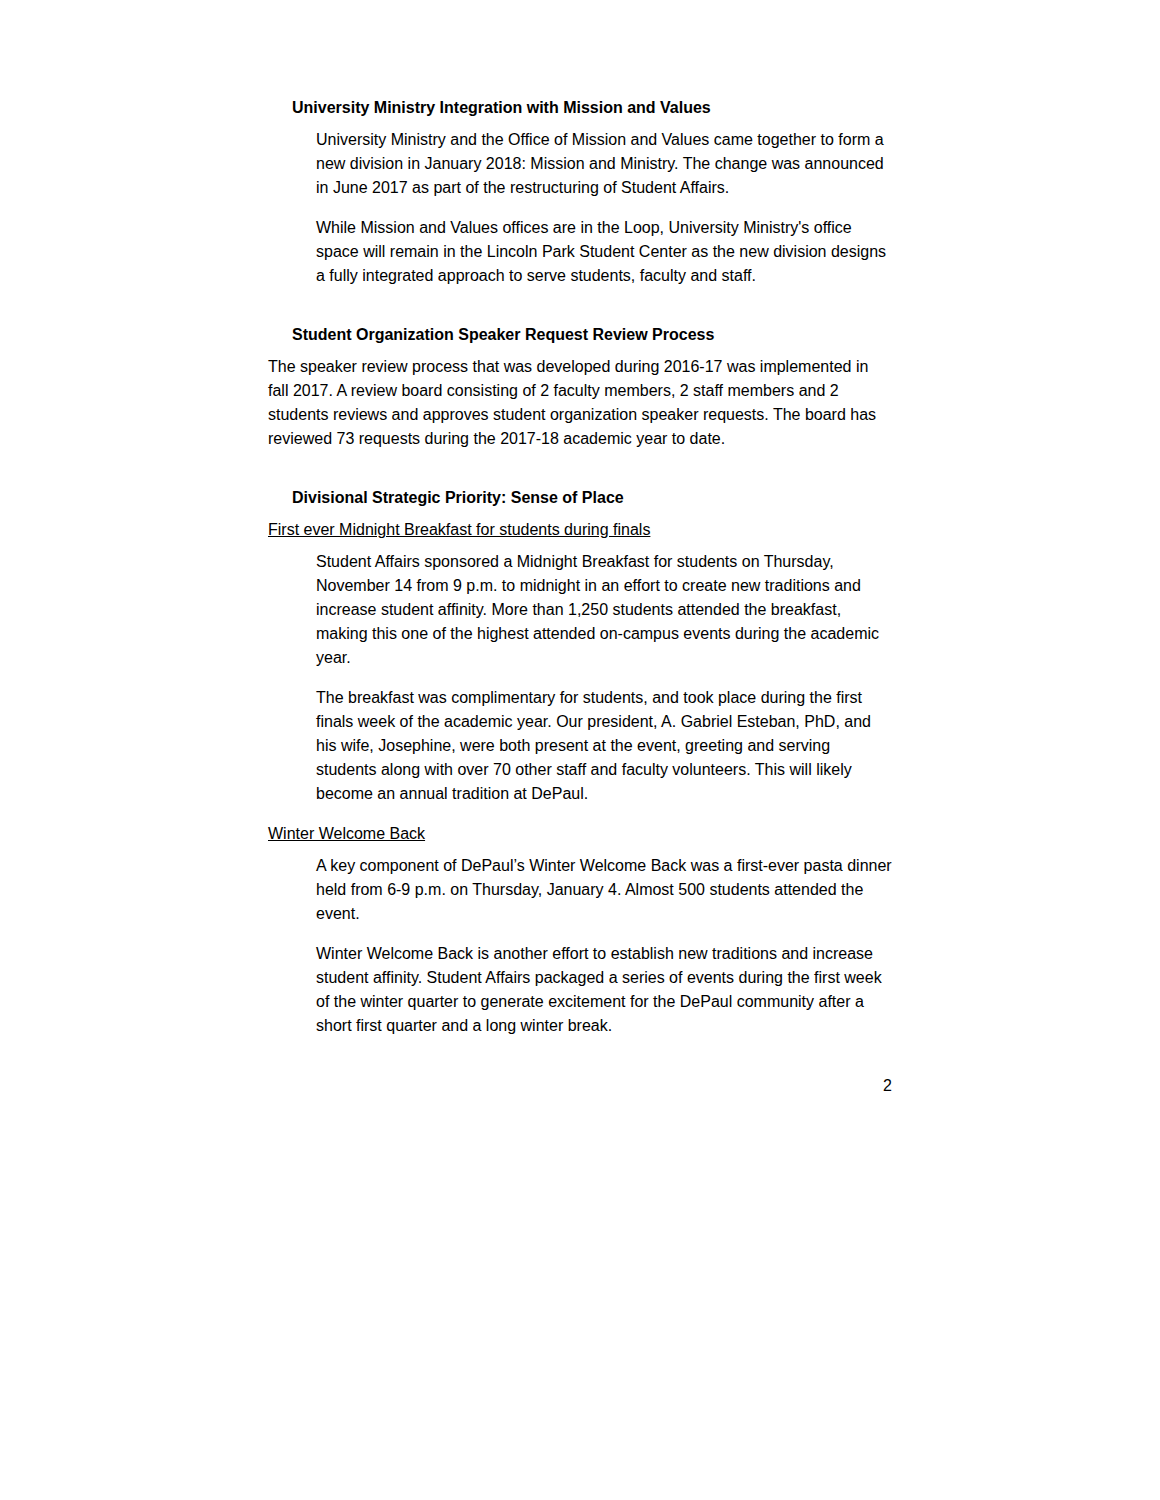University Ministry Integration with Mission and Values
University Ministry and the Office of Mission and Values came together to form a new division in January 2018: Mission and Ministry. The change was announced in June 2017 as part of the restructuring of Student Affairs.
While Mission and Values offices are in the Loop, University Ministry's office space will remain in the Lincoln Park Student Center as the new division designs a fully integrated approach to serve students, faculty and staff.
Student Organization Speaker Request Review Process
The speaker review process that was developed during 2016-17 was implemented in fall 2017. A review board consisting of 2 faculty members, 2 staff members and 2 students reviews and approves student organization speaker requests. The board has reviewed 73 requests during the 2017-18 academic year to date.
Divisional Strategic Priority: Sense of Place
First ever Midnight Breakfast for students during finals
Student Affairs sponsored a Midnight Breakfast for students on Thursday, November 14 from 9 p.m. to midnight in an effort to create new traditions and increase student affinity. More than 1,250 students attended the breakfast, making this one of the highest attended on-campus events during the academic year.
The breakfast was complimentary for students, and took place during the first finals week of the academic year. Our president, A. Gabriel Esteban, PhD, and his wife, Josephine, were both present at the event, greeting and serving students along with over 70 other staff and faculty volunteers. This will likely become an annual tradition at DePaul.
Winter Welcome Back
A key component of DePaul’s Winter Welcome Back was a first-ever pasta dinner held from 6-9 p.m. on Thursday, January 4. Almost 500 students attended the event.
Winter Welcome Back is another effort to establish new traditions and increase student affinity. Student Affairs packaged a series of events during the first week of the winter quarter to generate excitement for the DePaul community after a short first quarter and a long winter break.
2